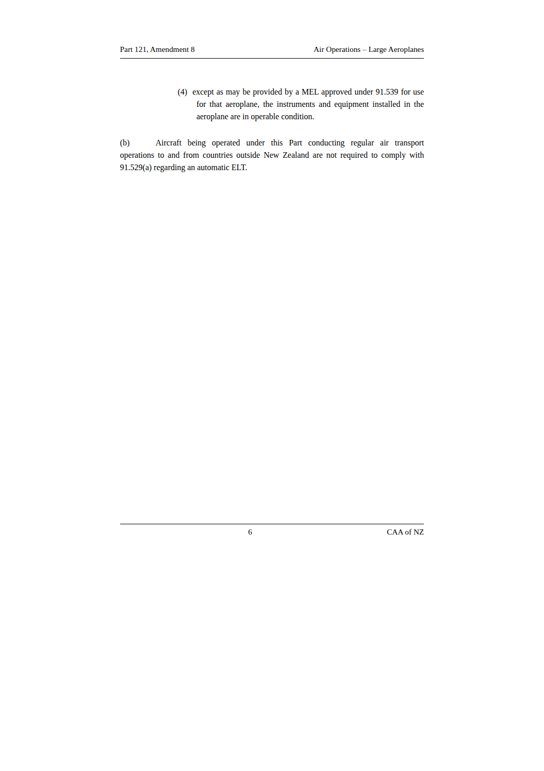Part 121, Amendment 8
Air Operations – Large Aeroplanes
(4) except as may be provided by a MEL approved under 91.539 for use for that aeroplane, the instruments and equipment installed in the aeroplane are in operable condition.
(b) Aircraft being operated under this Part conducting regular air transport operations to and from countries outside New Zealand are not required to comply with 91.529(a) regarding an automatic ELT.
6
CAA of NZ